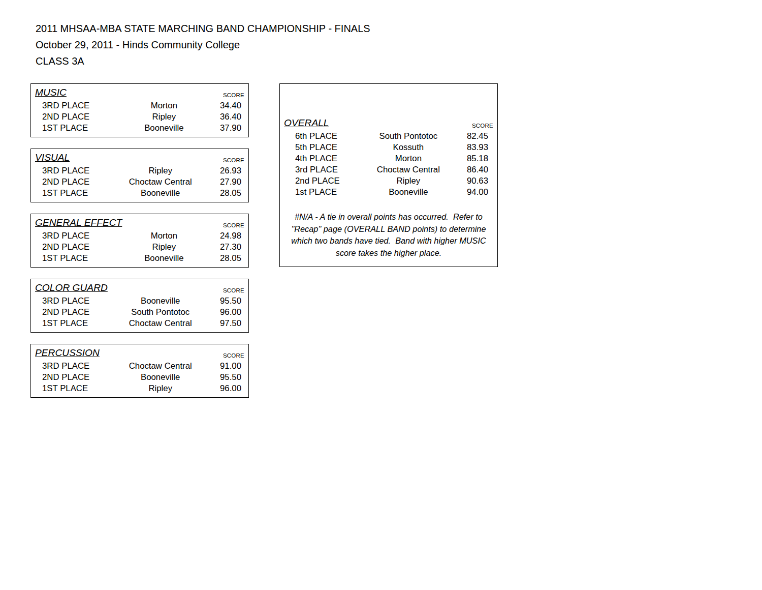2011 MHSAA-MBA STATE MARCHING BAND CHAMPIONSHIP - FINALS
October 29, 2011 - Hinds Community College
CLASS 3A
MUSIC SCORE
| 3RD PLACE | Morton | 34.40 |
| 2ND PLACE | Ripley | 36.40 |
| 1ST PLACE | Booneville | 37.90 |
VISUAL SCORE
| 3RD PLACE | Ripley | 26.93 |
| 2ND PLACE | Choctaw Central | 27.90 |
| 1ST PLACE | Booneville | 28.05 |
GENERAL EFFECT SCORE
| 3RD PLACE | Morton | 24.98 |
| 2ND PLACE | Ripley | 27.30 |
| 1ST PLACE | Booneville | 28.05 |
COLOR GUARD SCORE
| 3RD PLACE | Booneville | 95.50 |
| 2ND PLACE | South Pontotoc | 96.00 |
| 1ST PLACE | Choctaw Central | 97.50 |
PERCUSSION SCORE
| 3RD PLACE | Choctaw Central | 91.00 |
| 2ND PLACE | Booneville | 95.50 |
| 1ST PLACE | Ripley | 96.00 |
OVERALL SCORE
| 6th PLACE | South Pontotoc | 82.45 |
| 5th PLACE | Kossuth | 83.93 |
| 4th PLACE | Morton | 85.18 |
| 3rd PLACE | Choctaw Central | 86.40 |
| 2nd PLACE | Ripley | 90.63 |
| 1st PLACE | Booneville | 94.00 |
#N/A - A tie in overall points has occurred. Refer to "Recap" page (OVERALL BAND points) to determine which two bands have tied. Band with higher MUSIC score takes the higher place.